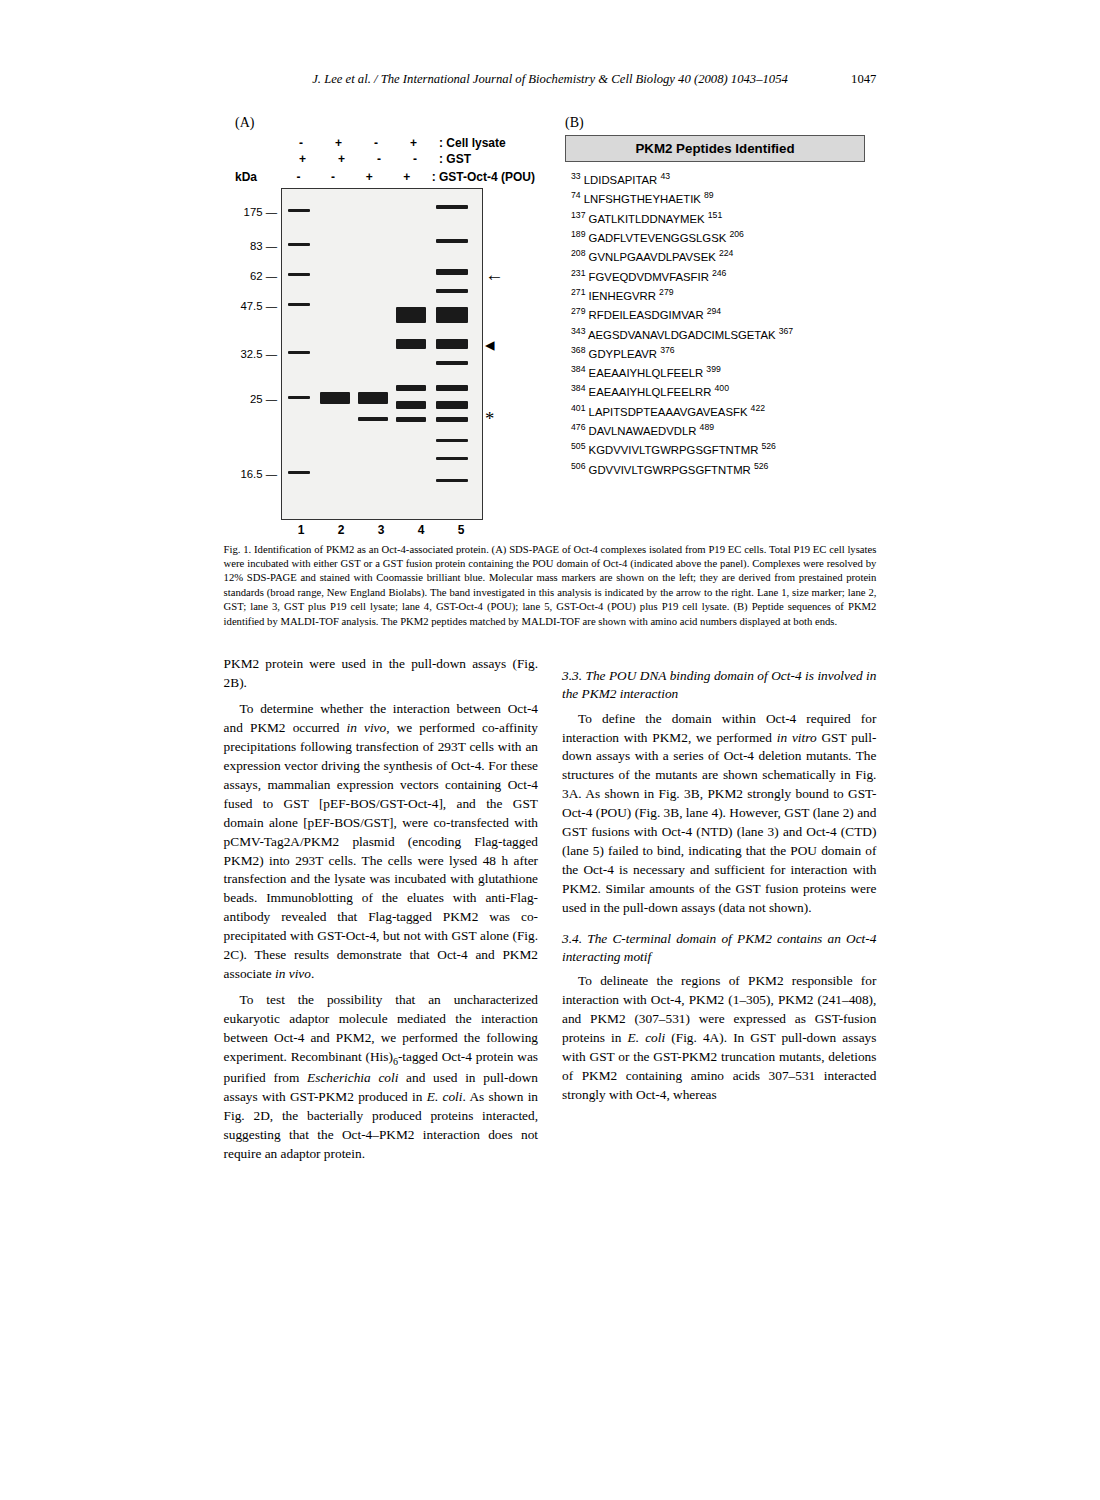J. Lee et al. / The International Journal of Biochemistry & Cell Biology 40 (2008) 1043–1054 1047
(A)
-+-+
: Cell lysate
++--
: GST
kDa
--++
: GST-Oct-4 (POU)
175 — 83 — 62 — 47.5 — 32.5 — 25 — 16.5 —
← ◂ *
12345
(B)
PKM2 Peptides Identified
33 LDIDSAPITAR 43
74 LNFSHGTHEYHAETIK 89
137 GATLKITLDDNAYMEK 151
189 GADFLVTEVENGGSLGSK 206
208 GVNLPGAAVDLPAVSEK 224
231 FGVEQDVDMVFASFIR 246
271 IENHEGVRR 279
279 RFDEILEASDGIMVAR 294
343 AEGSDVANAVLDGADCIMLSGETAK 367
368 GDYPLEAVR 376
384 EAEAAIYHLQLFEELR 399
384 EAEAAIYHLQLFEELRR 400
401 LAPITSDPTEAAAVGAVEASFK 422
476 DAVLNAWAEDVDLR 489
505 KGDVVIVLTGWRPGSGFTNTMR 526
506 GDVVIVLTGWRPGSGFTNTMR 526
Fig. 1. Identification of PKM2 as an Oct-4-associated protein. (A) SDS-PAGE of Oct-4 complexes isolated from P19 EC cells. Total P19 EC cell lysates were incubated with either GST or a GST fusion protein containing the POU domain of Oct-4 (indicated above the panel). Complexes were resolved by 12% SDS-PAGE and stained with Coomassie brilliant blue. Molecular mass markers are shown on the left; they are derived from prestained protein standards (broad range, New England Biolabs). The band investigated in this analysis is indicated by the arrow to the right. Lane 1, size marker; lane 2, GST; lane 3, GST plus P19 cell lysate; lane 4, GST-Oct-4 (POU); lane 5, GST-Oct-4 (POU) plus P19 cell lysate. (B) Peptide sequences of PKM2 identified by MALDI-TOF analysis. The PKM2 peptides matched by MALDI-TOF are shown with amino acid numbers displayed at both ends.
PKM2 protein were used in the pull-down assays (Fig. 2B).
To determine whether the interaction between Oct-4 and PKM2 occurred in vivo, we performed co-affinity precipitations following transfection of 293T cells with an expression vector driving the synthesis of Oct-4. For these assays, mammalian expression vectors containing Oct-4 fused to GST [pEF-BOS/GST-Oct-4], and the GST domain alone [pEF-BOS/GST], were co-transfected with pCMV-Tag2A/PKM2 plasmid (encoding Flag-tagged PKM2) into 293T cells. The cells were lysed 48 h after transfection and the lysate was incubated with glutathione beads. Immunoblotting of the eluates with anti-Flag-antibody revealed that Flag-tagged PKM2 was co-precipitated with GST-Oct-4, but not with GST alone (Fig. 2C). These results demonstrate that Oct-4 and PKM2 associate in vivo.
To test the possibility that an uncharacterized eukaryotic adaptor molecule mediated the interaction between Oct-4 and PKM2, we performed the following experiment. Recombinant (His)6-tagged Oct-4 protein was purified from Escherichia coli and used in pull-down assays with GST-PKM2 produced in E. coli. As shown in Fig. 2D, the bacterially produced proteins interacted, suggesting that the Oct-4–PKM2 interaction does not require an adaptor protein.
3.3. The POU DNA binding domain of Oct-4 is involved in the PKM2 interaction
To define the domain within Oct-4 required for interaction with PKM2, we performed in vitro GST pull-down assays with a series of Oct-4 deletion mutants. The structures of the mutants are shown schematically in Fig. 3A. As shown in Fig. 3B, PKM2 strongly bound to GST-Oct-4 (POU) (Fig. 3B, lane 4). However, GST (lane 2) and GST fusions with Oct-4 (NTD) (lane 3) and Oct-4 (CTD) (lane 5) failed to bind, indicating that the POU domain of the Oct-4 is necessary and sufficient for interaction with PKM2. Similar amounts of the GST fusion proteins were used in the pull-down assays (data not shown).
3.4. The C-terminal domain of PKM2 contains an Oct-4 interacting motif
To delineate the regions of PKM2 responsible for interaction with Oct-4, PKM2 (1–305), PKM2 (241–408), and PKM2 (307–531) were expressed as GST-fusion proteins in E. coli (Fig. 4A). In GST pull-down assays with GST or the GST-PKM2 truncation mutants, deletions of PKM2 containing amino acids 307–531 interacted strongly with Oct-4, whereas